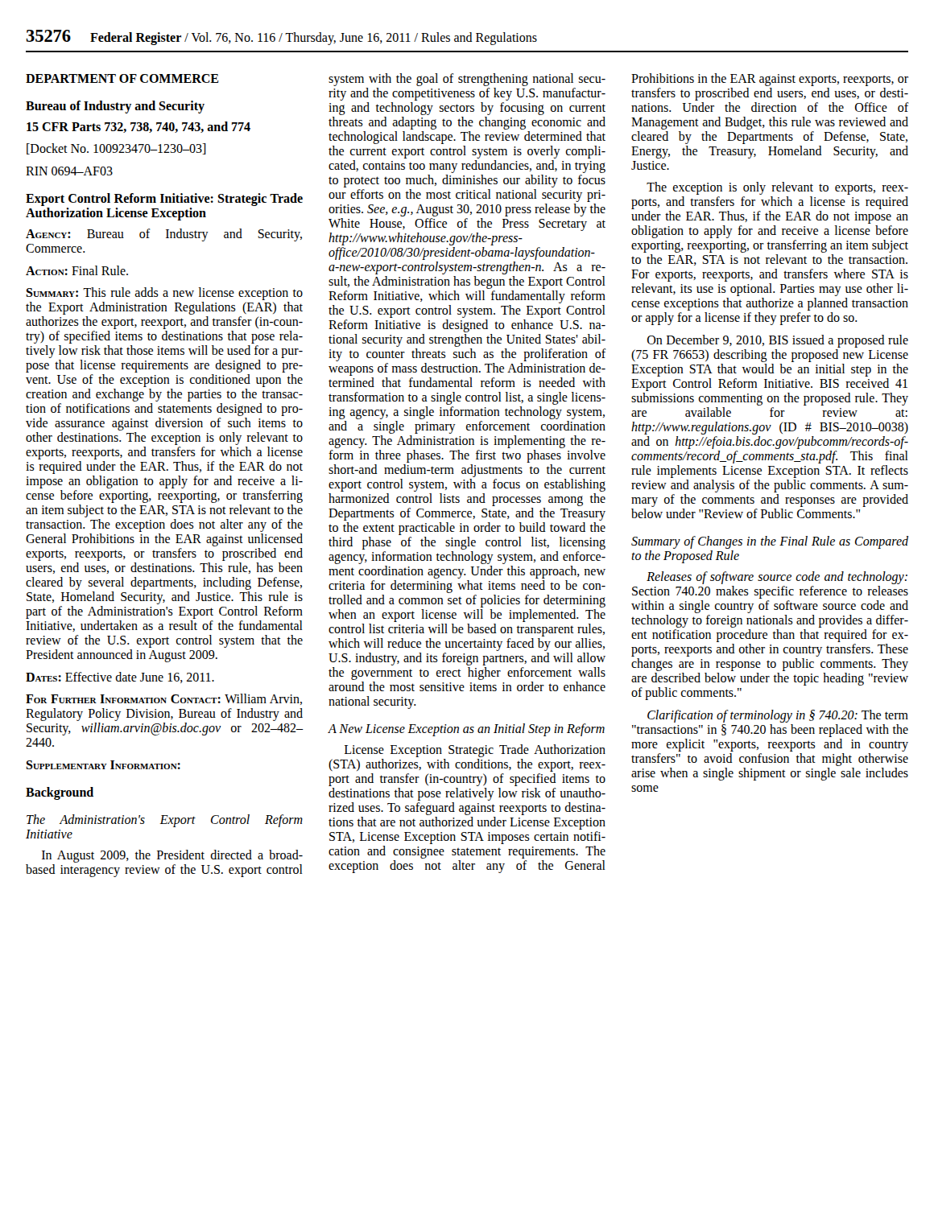35276 Federal Register / Vol. 76, No. 116 / Thursday, June 16, 2011 / Rules and Regulations
DEPARTMENT OF COMMERCE
Bureau of Industry and Security
15 CFR Parts 732, 738, 740, 743, and 774
[Docket No. 100923470–1230–03]
RIN 0694–AF03
Export Control Reform Initiative: Strategic Trade Authorization License Exception
Agency: Bureau of Industry and Security, Commerce.
Action: Final Rule.
Summary: This rule adds a new license exception to the Export Administration Regulations (EAR) that authorizes the export, reexport, and transfer (in-country) of specified items to destinations that pose relatively low risk that those items will be used for a purpose that license requirements are designed to prevent. Use of the exception is conditioned upon the creation and exchange by the parties to the transaction of notifications and statements designed to provide assurance against diversion of such items to other destinations. The exception is only relevant to exports, reexports, and transfers for which a license is required under the EAR. Thus, if the EAR do not impose an obligation to apply for and receive a license before exporting, reexporting, or transferring an item subject to the EAR, STA is not relevant to the transaction. The exception does not alter any of the General Prohibitions in the EAR against unlicensed exports, reexports, or transfers to proscribed end users, end uses, or destinations. This rule, has been cleared by several departments, including Defense, State, Homeland Security, and Justice. This rule is part of the Administration's Export Control Reform Initiative, undertaken as a result of the fundamental review of the U.S. export control system that the President announced in August 2009.
Dates: Effective date June 16, 2011.
For Further Information Contact: William Arvin, Regulatory Policy Division, Bureau of Industry and Security, william.arvin@bis.doc.gov or 202–482–2440.
Supplementary Information:
Background
The Administration's Export Control Reform Initiative
In August 2009, the President directed a broad-based interagency review of the U.S. export control system with the goal of strengthening national security and the competitiveness of key U.S. manufacturing and technology sectors by focusing on current threats and adapting to the changing economic and technological landscape. The review determined that the current export control system is overly complicated, contains too many redundancies, and, in trying to protect too much, diminishes our ability to focus our efforts on the most critical national security priorities. See, e.g., August 30, 2010 press release by the White House, Office of the Press Secretary at http://www.whitehouse.gov/the-press-office/2010/08/30/president-obama-laysfoundation-a-new-export-controlsystem-strengthen-n. As a result, the Administration has begun the Export Control Reform Initiative, which will fundamentally reform the U.S. export control system. The Export Control Reform Initiative is designed to enhance U.S. national security and strengthen the United States' ability to counter threats such as the proliferation of weapons of mass destruction. The Administration determined that fundamental reform is needed with transformation to a single control list, a single licensing agency, a single information technology system, and a single primary enforcement coordination agency. The Administration is implementing the reform in three phases. The first two phases involve short-and medium-term adjustments to the current export control system, with a focus on establishing harmonized control lists and processes among the Departments of Commerce, State, and the Treasury to the extent practicable in order to build toward the third phase of the single control list, licensing agency, information technology system, and enforcement coordination agency. Under this approach, new criteria for determining what items need to be controlled and a common set of policies for determining when an export license will be implemented. The control list criteria will be based on transparent rules, which will reduce the uncertainty faced by our allies, U.S. industry, and its foreign partners, and will allow the government to erect higher enforcement walls around the most sensitive items in order to enhance national security.
A New License Exception as an Initial Step in Reform
License Exception Strategic Trade Authorization (STA) authorizes, with conditions, the export, reexport and transfer (in-country) of specified items to destinations that pose relatively low risk of unauthorized uses. To safeguard against reexports to destinations that are not authorized under License Exception STA, License Exception STA imposes certain notification and consignee statement requirements. The exception does not alter any of the General Prohibitions in the EAR against exports, reexports, or transfers to proscribed end users, end uses, or destinations. Under the direction of the Office of Management and Budget, this rule was reviewed and cleared by the Departments of Defense, State, Energy, the Treasury, Homeland Security, and Justice.
The exception is only relevant to exports, reexports, and transfers for which a license is required under the EAR. Thus, if the EAR do not impose an obligation to apply for and receive a license before exporting, reexporting, or transferring an item subject to the EAR, STA is not relevant to the transaction. For exports, reexports, and transfers where STA is relevant, its use is optional. Parties may use other license exceptions that authorize a planned transaction or apply for a license if they prefer to do so.
On December 9, 2010, BIS issued a proposed rule (75 FR 76653) describing the proposed new License Exception STA that would be an initial step in the Export Control Reform Initiative. BIS received 41 submissions commenting on the proposed rule. They are available for review at: http://www.regulations.gov (ID # BIS–2010–0038) and on http://efoia.bis.doc.gov/pubcomm/records-of-comments/record_of_comments_sta.pdf. This final rule implements License Exception STA. It reflects review and analysis of the public comments. A summary of the comments and responses are provided below under "Review of Public Comments."
Summary of Changes in the Final Rule as Compared to the Proposed Rule
Releases of software source code and technology: Section 740.20 makes specific reference to releases within a single country of software source code and technology to foreign nationals and provides a different notification procedure than that required for exports, reexports and other in country transfers. These changes are in response to public comments. They are described below under the topic heading "review of public comments."
Clarification of terminology in § 740.20: The term "transactions" in § 740.20 has been replaced with the more explicit "exports, reexports and in country transfers" to avoid confusion that might otherwise arise when a single shipment or single sale includes some